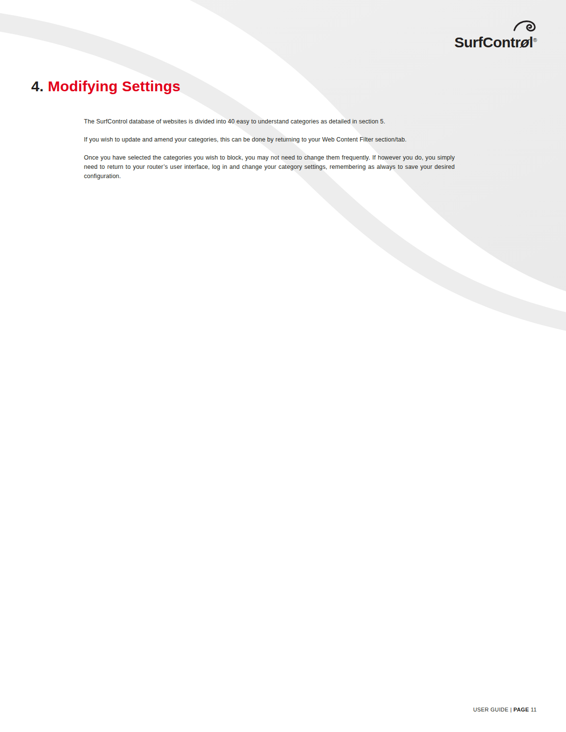SurfContrøl®
4. Modifying Settings
The SurfControl database of websites is divided into 40 easy to understand categories as detailed in section 5.
If you wish to update and amend your categories, this can be done by returning to your Web Content Filter section/tab.
Once you have selected the categories you wish to block, you may not need to change them frequently. If however you do, you simply need to return to your router’s user interface, log in and change your category settings, remembering as always to save your desired configuration.
USER GUIDE | PAGE 11